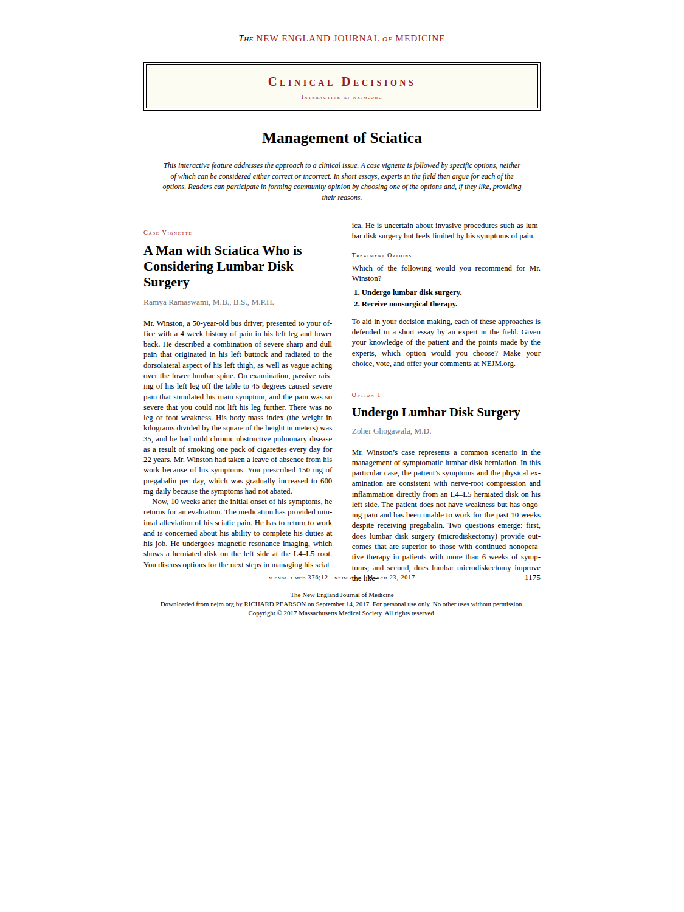The NEW ENGLAND JOURNAL of MEDICINE
Clinical Decisions
Interactive at nejm.org
Management of Sciatica
This interactive feature addresses the approach to a clinical issue. A case vignette is followed by specific options, neither of which can be considered either correct or incorrect. In short essays, experts in the field then argue for each of the options. Readers can participate in forming community opinion by choosing one of the options and, if they like, providing their reasons.
Case Vignette
A Man with Sciatica Who is Considering Lumbar Disk Surgery
Ramya Ramaswami, M.B., B.S., M.P.H.
Mr. Winston, a 50-year-old bus driver, presented to your office with a 4-week history of pain in his left leg and lower back. He described a combination of severe sharp and dull pain that originated in his left buttock and radiated to the dorsolateral aspect of his left thigh, as well as vague aching over the lower lumbar spine. On examination, passive raising of his left leg off the table to 45 degrees caused severe pain that simulated his main symptom, and the pain was so severe that you could not lift his leg further. There was no leg or foot weakness. His body-mass index (the weight in kilograms divided by the square of the height in meters) was 35, and he had mild chronic obstructive pulmonary disease as a result of smoking one pack of cigarettes every day for 22 years. Mr. Winston had taken a leave of absence from his work because of his symptoms. You prescribed 150 mg of pregabalin per day, which was gradually increased to 600 mg daily because the symptoms had not abated.
Now, 10 weeks after the initial onset of his symptoms, he returns for an evaluation. The medication has provided minimal alleviation of his sciatic pain. He has to return to work and is concerned about his ability to complete his duties at his job. He undergoes magnetic resonance imaging, which shows a herniated disk on the left side at the L4–L5 root. You discuss options for the next steps in managing his sciatica. He is uncertain about invasive procedures such as lumbar disk surgery but feels limited by his symptoms of pain.
Treatment Options
Which of the following would you recommend for Mr. Winston?
Undergo lumbar disk surgery.
Receive nonsurgical therapy.
To aid in your decision making, each of these approaches is defended in a short essay by an expert in the field. Given your knowledge of the patient and the points made by the experts, which option would you choose? Make your choice, vote, and offer your comments at NEJM.org.
Option 1
Undergo Lumbar Disk Surgery
Zoher Ghogawala, M.D.
Mr. Winston’s case represents a common scenario in the management of symptomatic lumbar disk herniation. In this particular case, the patient’s symptoms and the physical examination are consistent with nerve-root compression and inflammation directly from an L4–L5 herniated disk on his left side. The patient does not have weakness but has ongoing pain and has been unable to work for the past 10 weeks despite receiving pregabalin. Two questions emerge: first, does lumbar disk surgery (microdiskectomy) provide outcomes that are superior to those with continued nonoperative therapy in patients with more than 6 weeks of symptoms; and second, does lumbar microdiskectomy improve the like-
n engl j med 376;12 nejm.org March 23, 2017 1175
The New England Journal of Medicine
Downloaded from nejm.org by RICHARD PEARSON on September 14, 2017. For personal use only. No other uses without permission.
Copyright © 2017 Massachusetts Medical Society. All rights reserved.